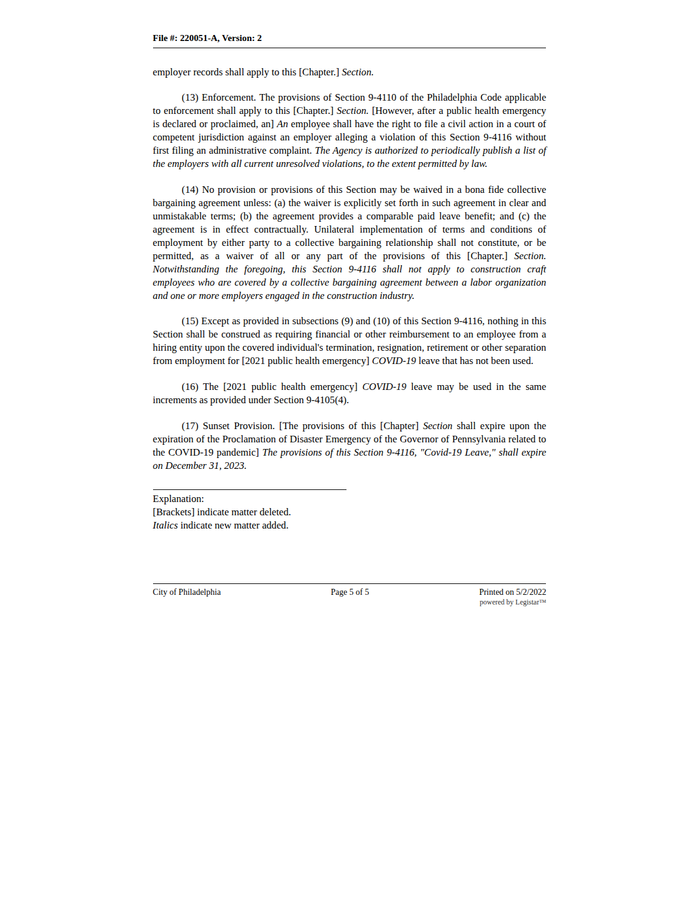File #: 220051-A, Version: 2
employer records shall apply to this [Chapter.] Section.
(13) Enforcement. The provisions of Section 9-4110 of the Philadelphia Code applicable to enforcement shall apply to this [Chapter.] Section. [However, after a public health emergency is declared or proclaimed, an] An employee shall have the right to file a civil action in a court of competent jurisdiction against an employer alleging a violation of this Section 9-4116 without first filing an administrative complaint. The Agency is authorized to periodically publish a list of the employers with all current unresolved violations, to the extent permitted by law.
(14) No provision or provisions of this Section may be waived in a bona fide collective bargaining agreement unless: (a) the waiver is explicitly set forth in such agreement in clear and unmistakable terms; (b) the agreement provides a comparable paid leave benefit; and (c) the agreement is in effect contractually. Unilateral implementation of terms and conditions of employment by either party to a collective bargaining relationship shall not constitute, or be permitted, as a waiver of all or any part of the provisions of this [Chapter.] Section. Notwithstanding the foregoing, this Section 9-4116 shall not apply to construction craft employees who are covered by a collective bargaining agreement between a labor organization and one or more employers engaged in the construction industry.
(15) Except as provided in subsections (9) and (10) of this Section 9-4116, nothing in this Section shall be construed as requiring financial or other reimbursement to an employee from a hiring entity upon the covered individual's termination, resignation, retirement or other separation from employment for [2021 public health emergency] COVID-19 leave that has not been used.
(16) The [2021 public health emergency] COVID-19 leave may be used in the same increments as provided under Section 9-4105(4).
(17) Sunset Provision. [The provisions of this [Chapter] Section shall expire upon the expiration of the Proclamation of Disaster Emergency of the Governor of Pennsylvania related to the COVID-19 pandemic] The provisions of this Section 9-4116, "Covid-19 Leave," shall expire on December 31, 2023.
Explanation:
[Brackets] indicate matter deleted.
Italics indicate new matter added.
City of Philadelphia
Page 5 of 5
Printed on 5/2/2022 powered by Legistar™